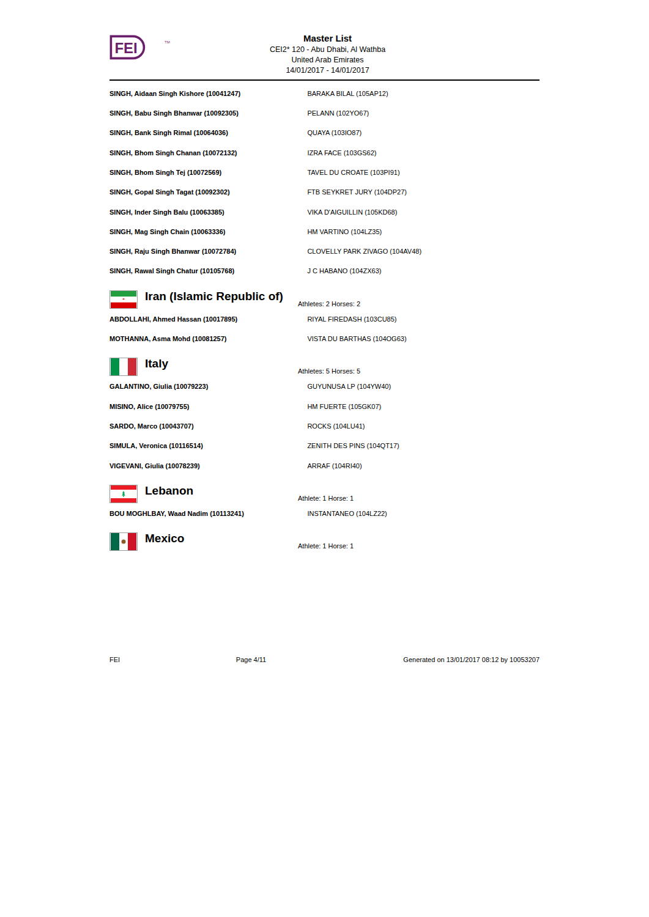FEI TM
Master List
CEI2* 120 - Abu Dhabi, Al Wathba
United Arab Emirates
14/01/2017 - 14/01/2017
| SINGH, Aidaan Singh Kishore (10041247) | BARAKA BILAL (105AP12) |
| SINGH, Babu Singh Bhanwar (10092305) | PELANN (102YO67) |
| SINGH, Bank Singh Rimal (10064036) | QUAYA (103IO87) |
| SINGH, Bhom Singh Chanan (10072132) | IZRA FACE (103GS62) |
| SINGH, Bhom Singh Tej (10072569) | TAVEL DU CROATE (103PI91) |
| SINGH, Gopal Singh Tagat (10092302) | FTB SEYKRET JURY (104DP27) |
| SINGH, Inder Singh Balu (10063385) | VIKA D'AIGUILLIN (105KD68) |
| SINGH, Mag Singh Chain (10063336) | HM VARTINO (104LZ35) |
| SINGH, Raju Singh Bhanwar (10072784) | CLOVELLY PARK ZIVAGO (104AV48) |
| SINGH, Rawal Singh Chatur (10105768) | J C HABANO (104ZX63) |
Iran (Islamic Republic of)
Athletes: 2 Horses: 2
| ABDOLLAHI, Ahmed Hassan (10017895) | RIYAL FIREDASH (103CU85) |
| MOTHANNA, Asma Mohd (10081257) | VISTA DU BARTHAS (104OG63) |
Italy
Athletes: 5 Horses: 5
| GALANTINO, Giulia (10079223) | GUYUNUSA LP (104YW40) |
| MISINO, Alice (10079755) | HM FUERTE (105GK07) |
| SARDO, Marco (10043707) | ROCKS (104LU41) |
| SIMULA, Veronica (10116514) | ZENITH DES PINS (104QT17) |
| VIGEVANI, Giulia (10078239) | ARRAF (104RI40) |
Lebanon
Athlete: 1 Horse: 1
| BOU MOGHLBAY, Waad Nadim (10113241) | INSTANTANEO (104LZ22) |
Mexico
Athlete: 1 Horse: 1
FEI
Page 4/11
Generated on 13/01/2017 08:12 by 10053207